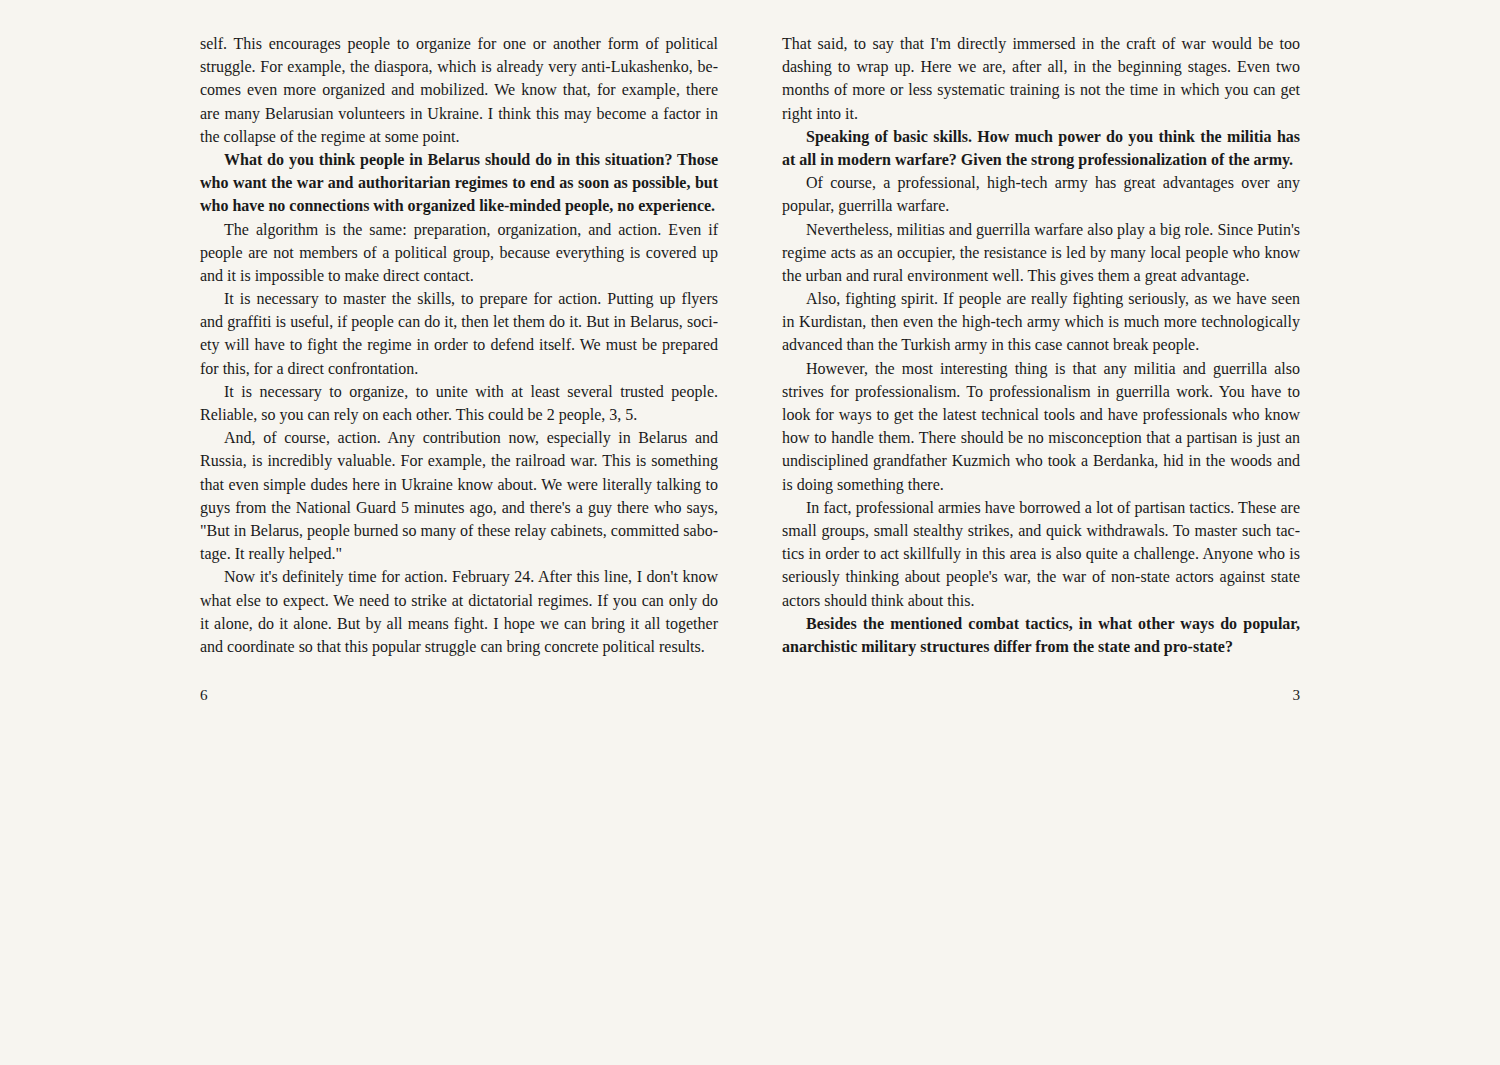self. This encourages people to organize for one or another form of political struggle. For example, the diaspora, which is already very anti-Lukashenko, becomes even more organized and mobilized. We know that, for example, there are many Belarusian volunteers in Ukraine. I think this may become a factor in the collapse of the regime at some point.
What do you think people in Belarus should do in this situation? Those who want the war and authoritarian regimes to end as soon as possible, but who have no connections with organized like-minded people, no experience.
The algorithm is the same: preparation, organization, and action. Even if people are not members of a political group, because everything is covered up and it is impossible to make direct contact.
It is necessary to master the skills, to prepare for action. Putting up flyers and graffiti is useful, if people can do it, then let them do it. But in Belarus, society will have to fight the regime in order to defend itself. We must be prepared for this, for a direct confrontation.
It is necessary to organize, to unite with at least several trusted people. Reliable, so you can rely on each other. This could be 2 people, 3, 5.
And, of course, action. Any contribution now, especially in Belarus and Russia, is incredibly valuable. For example, the railroad war. This is something that even simple dudes here in Ukraine know about. We were literally talking to guys from the National Guard 5 minutes ago, and there's a guy there who says, "But in Belarus, people burned so many of these relay cabinets, committed sabotage. It really helped."
Now it's definitely time for action. February 24. After this line, I don't know what else to expect. We need to strike at dictatorial regimes. If you can only do it alone, do it alone. But by all means fight. I hope we can bring it all together and coordinate so that this popular struggle can bring concrete political results.
6
That said, to say that I'm directly immersed in the craft of war would be too dashing to wrap up. Here we are, after all, in the beginning stages. Even two months of more or less systematic training is not the time in which you can get right into it.
Speaking of basic skills. How much power do you think the militia has at all in modern warfare? Given the strong professionalization of the army.
Of course, a professional, high-tech army has great advantages over any popular, guerrilla warfare.
Nevertheless, militias and guerrilla warfare also play a big role. Since Putin's regime acts as an occupier, the resistance is led by many local people who know the urban and rural environment well. This gives them a great advantage.
Also, fighting spirit. If people are really fighting seriously, as we have seen in Kurdistan, then even the high-tech army which is much more technologically advanced than the Turkish army in this case cannot break people.
However, the most interesting thing is that any militia and guerrilla also strives for professionalism. To professionalism in guerrilla work. You have to look for ways to get the latest technical tools and have professionals who know how to handle them. There should be no misconception that a partisan is just an undisciplined grandfather Kuzmich who took a Berdanka, hid in the woods and is doing something there.
In fact, professional armies have borrowed a lot of partisan tactics. These are small groups, small stealthy strikes, and quick withdrawals. To master such tactics in order to act skillfully in this area is also quite a challenge. Anyone who is seriously thinking about people's war, the war of non-state actors against state actors should think about this.
Besides the mentioned combat tactics, in what other ways do popular, anarchistic military structures differ from the state and pro-state?
3